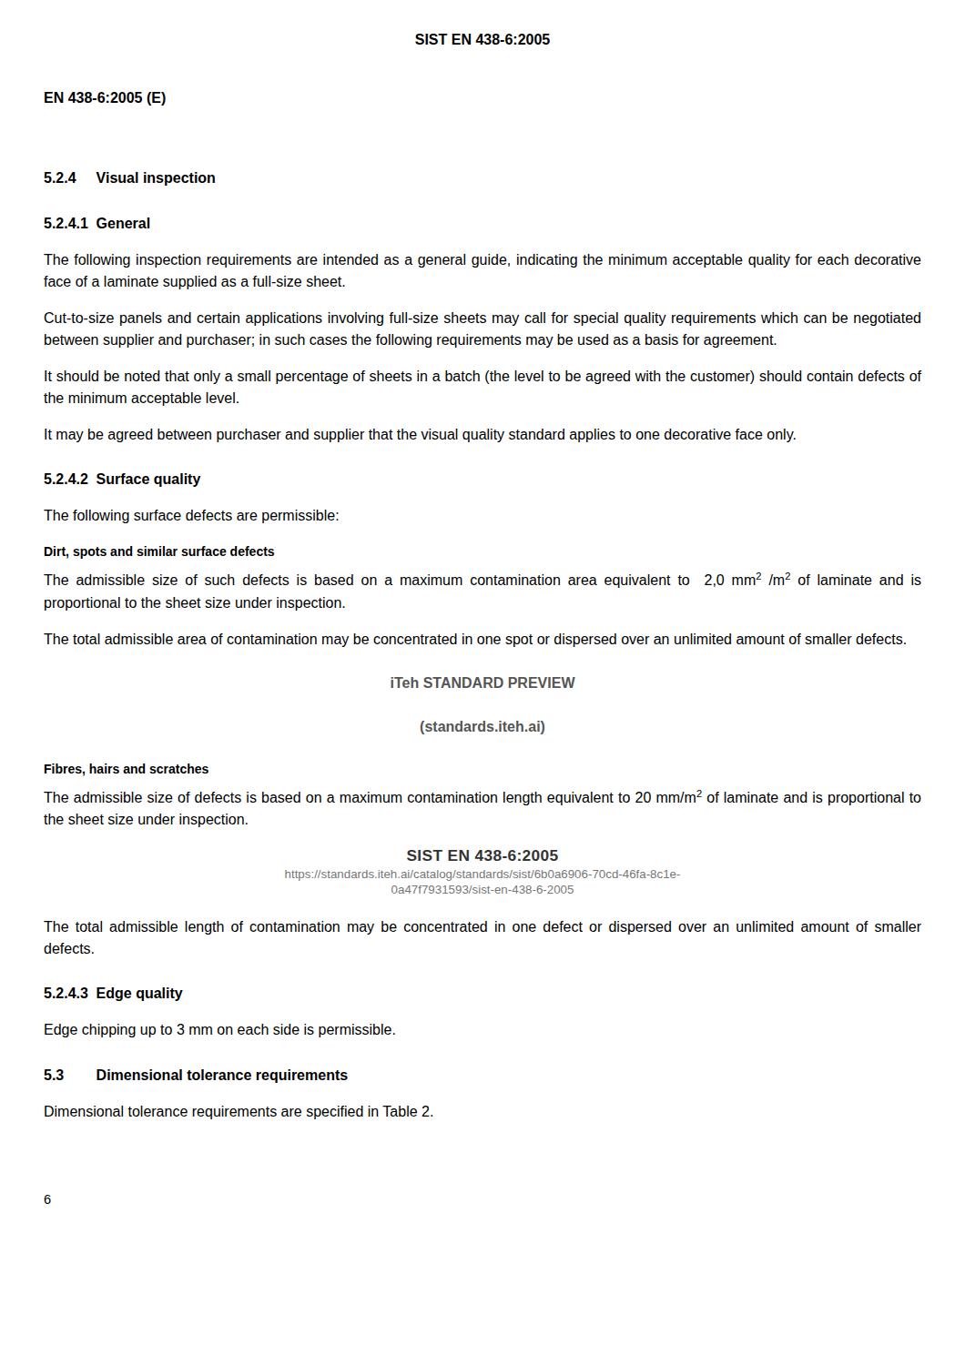SIST EN 438-6:2005
EN 438-6:2005 (E)
5.2.4 Visual inspection
5.2.4.1 General
The following inspection requirements are intended as a general guide, indicating the minimum acceptable quality for each decorative face of a laminate supplied as a full-size sheet.
Cut-to-size panels and certain applications involving full-size sheets may call for special quality requirements which can be negotiated between supplier and purchaser; in such cases the following requirements may be used as a basis for agreement.
It should be noted that only a small percentage of sheets in a batch (the level to be agreed with the customer) should contain defects of the minimum acceptable level.
It may be agreed between purchaser and supplier that the visual quality standard applies to one decorative face only.
5.2.4.2 Surface quality
The following surface defects are permissible:
Dirt, spots and similar surface defects
The admissible size of such defects is based on a maximum contamination area equivalent to 2,0 mm2 /m2 of laminate and is proportional to the sheet size under inspection.
The total admissible area of contamination may be concentrated in one spot or dispersed over an unlimited amount of smaller defects.
iTeh STANDARD PREVIEW
(standards.iteh.ai)
Fibres, hairs and scratches
The admissible size of defects is based on a maximum contamination length equivalent to 20 mm/m2 of laminate and is proportional to the sheet size under inspection.
SIST EN 438-6:2005
https://standards.iteh.ai/catalog/standards/sist/6b0a6906-70cd-46fa-8c1e-
0a47f7931593/sist-en-438-6-2005
The total admissible length of contamination may be concentrated in one defect or dispersed over an unlimited amount of smaller defects.
5.2.4.3 Edge quality
Edge chipping up to 3 mm on each side is permissible.
5.3 Dimensional tolerance requirements
Dimensional tolerance requirements are specified in Table 2.
6